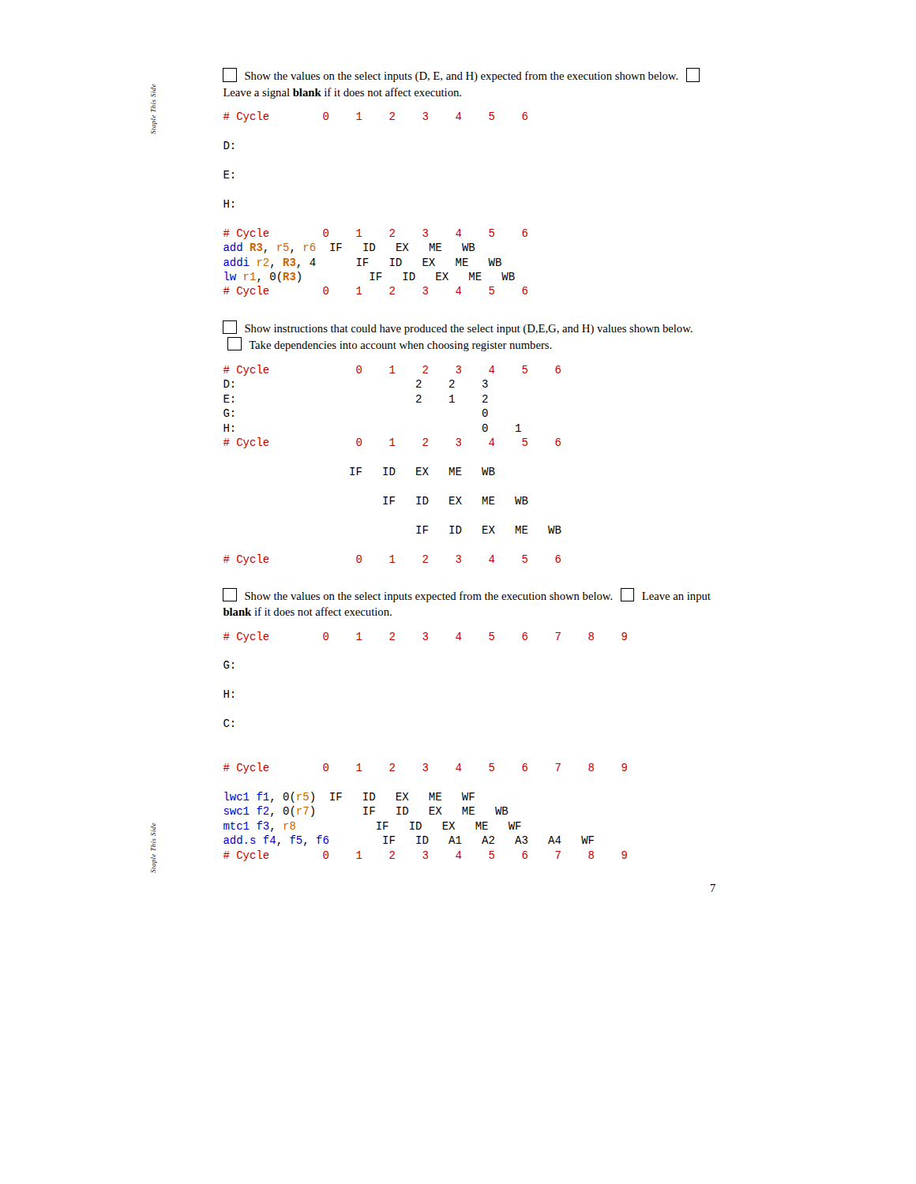Staple This Side
Staple This Side
Show the values on the select inputs (D, E, and H) expected from the execution shown below. Leave a signal blank if it does not affect execution.
# Cycle        0    1    2    3    4    5    6

D:

E:

H:

# Cycle        0    1    2    3    4    5    6
add R3, r5, r6  IF   ID   EX   ME   WB
addi r2, R3, 4      IF   ID   EX   ME   WB
lw r1, 0(R3)          IF   ID   EX   ME   WB
# Cycle        0    1    2    3    4    5    6
Show instructions that could have produced the select input (D,E,G, and H) values shown below. Take dependencies into account when choosing register numbers.
# Cycle             0    1    2    3    4    5    6
D:                           2    2    3
E:                           2    1    2
G:                                     0
H:                                     0    1
# Cycle             0    1    2    3    4    5    6

                   IF   ID   EX   ME   WB

                        IF   ID   EX   ME   WB

                             IF   ID   EX   ME   WB

# Cycle             0    1    2    3    4    5    6
Show the values on the select inputs expected from the execution shown below. Leave an input blank if it does not affect execution.
# Cycle        0    1    2    3    4    5    6    7    8    9

G:

H:

C:


# Cycle        0    1    2    3    4    5    6    7    8    9

lwc1 f1, 0(r5)  IF   ID   EX   ME   WF
swc1 f2, 0(r7)       IF   ID   EX   ME   WB
mtc1 f3, r8            IF   ID   EX   ME   WF
add.s f4, f5, f6        IF   ID   A1   A2   A3   A4   WF
# Cycle        0    1    2    3    4    5    6    7    8    9
7